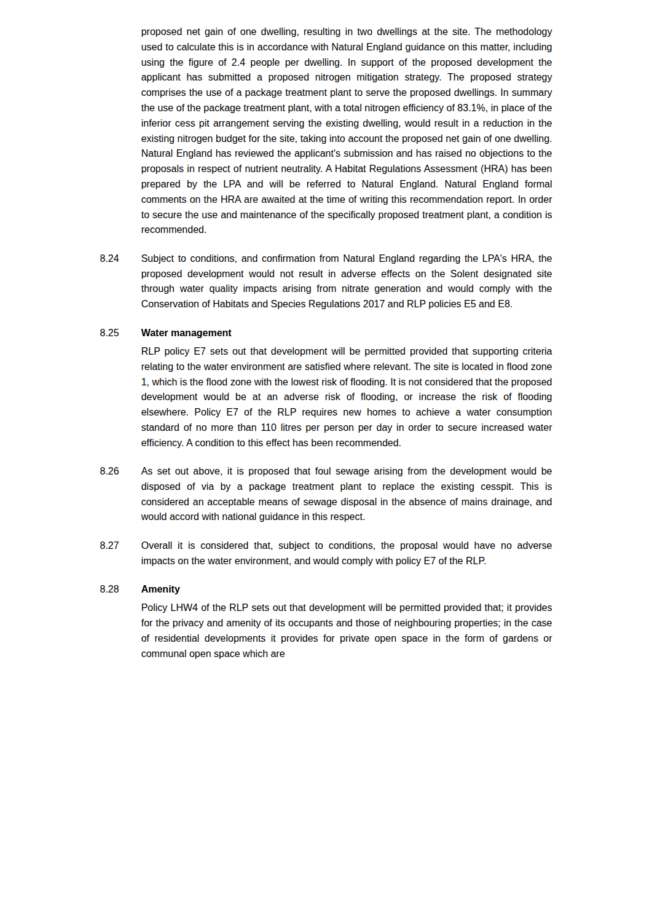proposed net gain of one dwelling, resulting in two dwellings at the site. The methodology used to calculate this is in accordance with Natural England guidance on this matter, including using the figure of 2.4 people per dwelling. In support of the proposed development the applicant has submitted a proposed nitrogen mitigation strategy. The proposed strategy comprises the use of a package treatment plant to serve the proposed dwellings. In summary the use of the package treatment plant, with a total nitrogen efficiency of 83.1%, in place of the inferior cess pit arrangement serving the existing dwelling, would result in a reduction in the existing nitrogen budget for the site, taking into account the proposed net gain of one dwelling. Natural England has reviewed the applicant's submission and has raised no objections to the proposals in respect of nutrient neutrality. A Habitat Regulations Assessment (HRA) has been prepared by the LPA and will be referred to Natural England. Natural England formal comments on the HRA are awaited at the time of writing this recommendation report. In order to secure the use and maintenance of the specifically proposed treatment plant, a condition is recommended.
8.24
Subject to conditions, and confirmation from Natural England regarding the LPA's HRA, the proposed development would not result in adverse effects on the Solent designated site through water quality impacts arising from nitrate generation and would comply with the Conservation of Habitats and Species Regulations 2017 and RLP policies E5 and E8.
8.25
Water management
RLP policy E7 sets out that development will be permitted provided that supporting criteria relating to the water environment are satisfied where relevant. The site is located in flood zone 1, which is the flood zone with the lowest risk of flooding. It is not considered that the proposed development would be at an adverse risk of flooding, or increase the risk of flooding elsewhere. Policy E7 of the RLP requires new homes to achieve a water consumption standard of no more than 110 litres per person per day in order to secure increased water efficiency. A condition to this effect has been recommended.
8.26
As set out above, it is proposed that foul sewage arising from the development would be disposed of via by a package treatment plant to replace the existing cesspit. This is considered an acceptable means of sewage disposal in the absence of mains drainage, and would accord with national guidance in this respect.
8.27
Overall it is considered that, subject to conditions, the proposal would have no adverse impacts on the water environment, and would comply with policy E7 of the RLP.
8.28
Amenity
Policy LHW4 of the RLP sets out that development will be permitted provided that; it provides for the privacy and amenity of its occupants and those of neighbouring properties; in the case of residential developments it provides for private open space in the form of gardens or communal open space which are